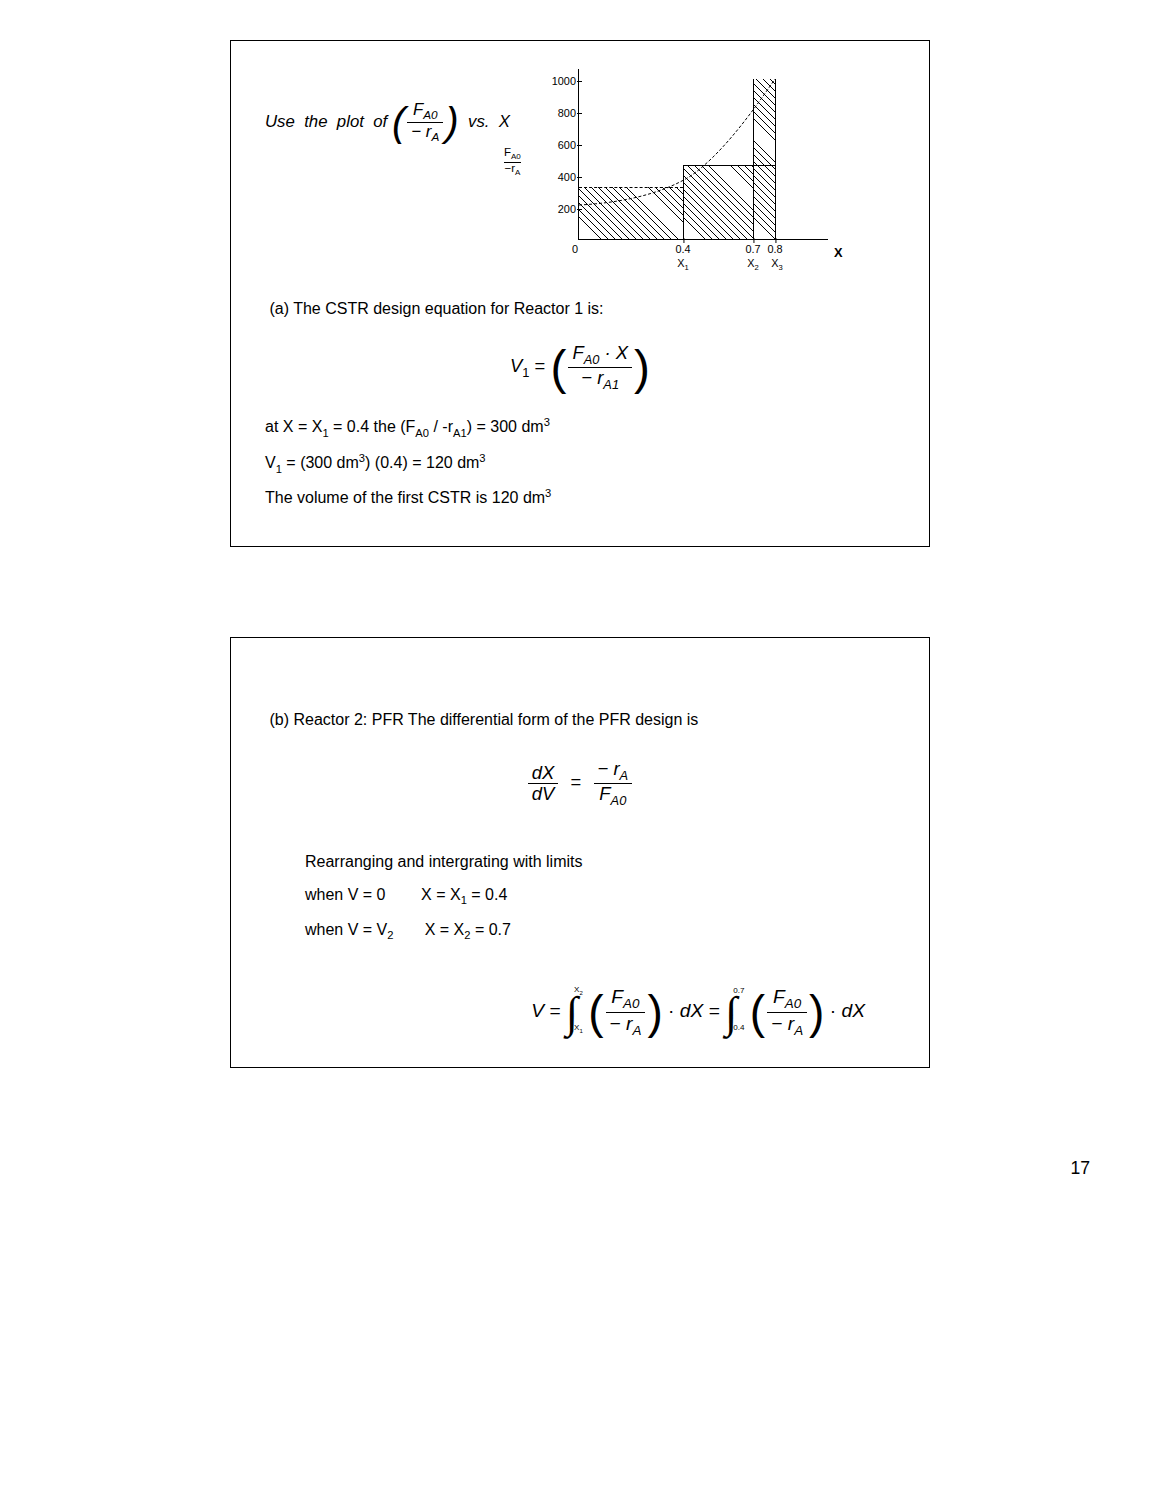Use the plot of (FA0− rA) vs. X
FA0 −rA
1000
800
600
400
200
0
0.4
X1
0.7
X2
0.8
X3
X
(a) The CSTR design equation for Reactor 1 is:
V1 = (FA0 · X− rA1)
at X = X1 = 0.4 the (FA0 / -rA1) = 300 dm3
V1 = (300 dm3) (0.4) = 120 dm3
The volume of the first CSTR is 120 dm3
(b) Reactor 2: PFR The differential form of the PFR design is
dX dV = − rA FA0
Rearranging and intergrating with limits
when V = 0 X = X1 = 0.4
when V = V2 X = X2 = 0.7
V = ∫X2 X1 (FA0− rA) · dX = ∫0.70.4 (FA0− rA) · dX
17